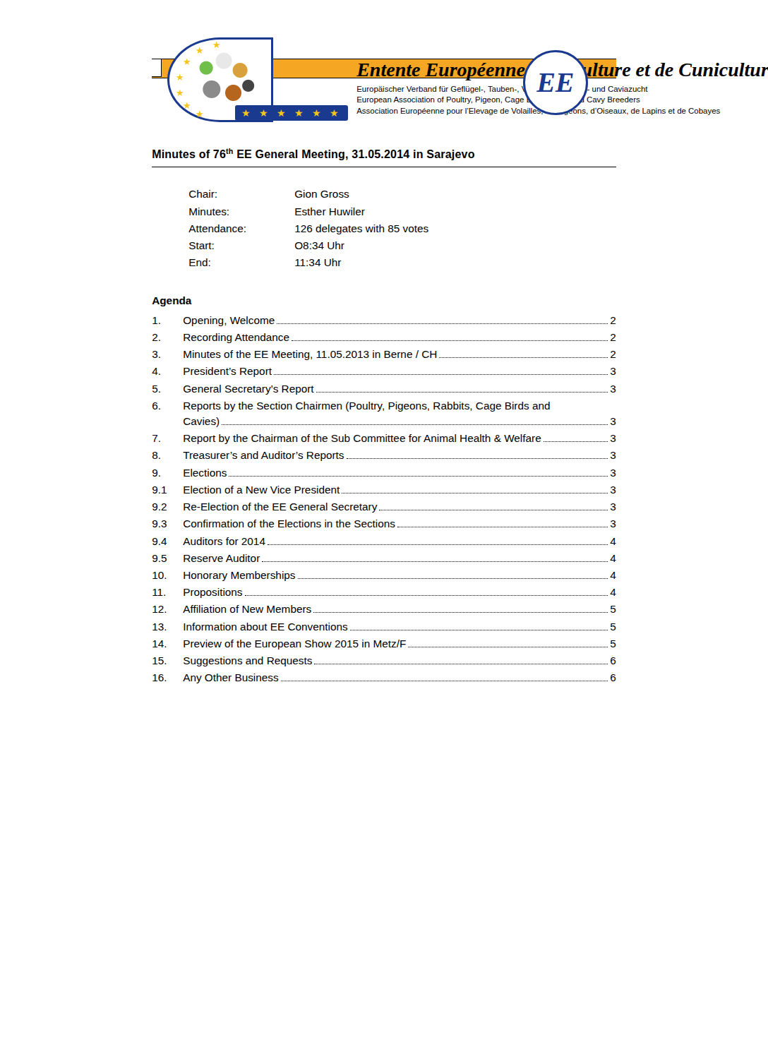★ ★ ★ ★ ★ ★ ★
★ ★ ★ ★ ★ ★ ★
Entente Européenne d’Aviculture et de Cuniculture
Europäischer Verband für Geflügel-, Tauben-, Vogel-, Kaninchen- und Caviazucht
European Association of Poultry, Pigeon, Cage Bird, Rabbit and Cavy Breeders
Association Européenne pour l’Elevage de Volailles, de Pigeons, d’Oiseaux, de Lapins et de Cobayes
EE
Minutes of 76th EE General Meeting, 31.05.2014 in Sarajevo
| Chair: | Gion Gross |
| Minutes: | Esther Huwiler |
| Attendance: | 126 delegates with 85 votes |
| Start: | O8:34 Uhr |
| End: | 11:34 Uhr |
Agenda
1. Opening, Welcome 2
2. Recording Attendance 2
3. Minutes of the EE Meeting, 11.05.2013 in Berne / CH 2
4. President’s Report 3
5. General Secretary’s Report 3
6. Reports by the Section Chairmen (Poultry, Pigeons, Rabbits, Cage Birds and
Cavies) 3
7. Report by the Chairman of the Sub Committee for Animal Health & Welfare 3
8. Treasurer’s and Auditor’s Reports 3
9. Elections 3
9.1 Election of a New Vice President 3
9.2 Re-Election of the EE General Secretary 3
9.3 Confirmation of the Elections in the Sections 3
9.4 Auditors for 2014 4
9.5 Reserve Auditor 4
10. Honorary Memberships 4
11. Propositions 4
12. Affiliation of New Members 5
13. Information about EE Conventions 5
14. Preview of the European Show 2015 in Metz/F 5
15. Suggestions and Requests 6
16. Any Other Business 6